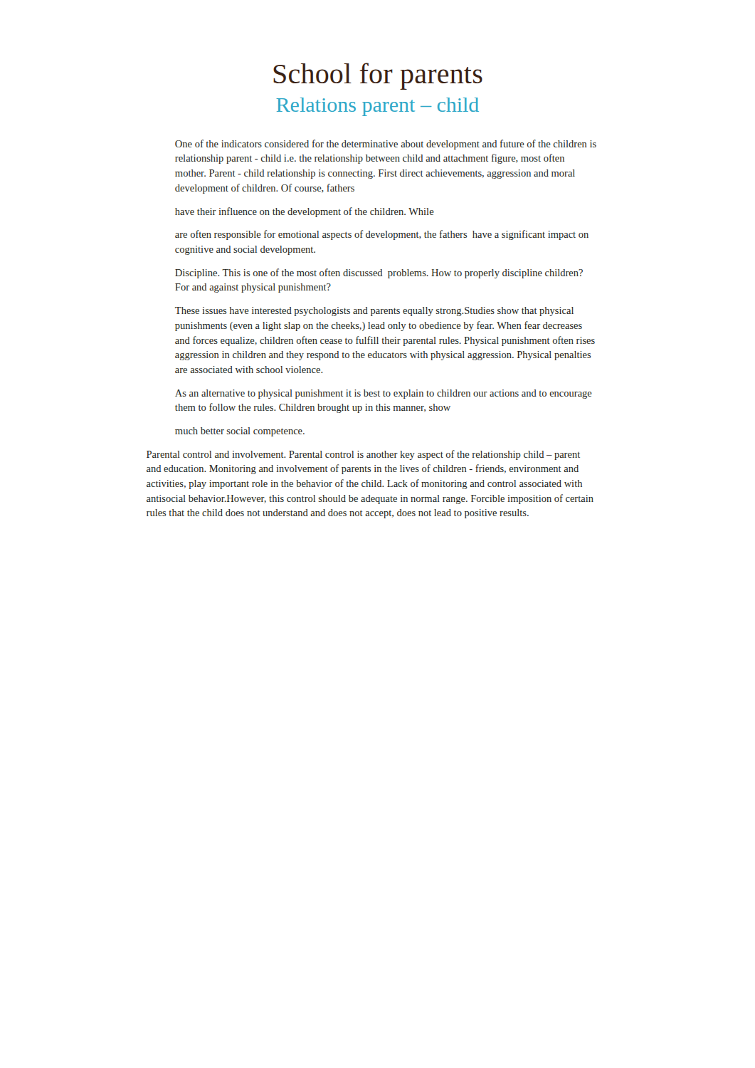School for parents
Relations parent – child
One of the indicators considered for the determinative about development and future of the children is relationship parent - child i.e. the relationship between child and attachment figure, most often mother. Parent - child relationship is connecting. First direct achievements, aggression and moral development of children. Of course, fathers
have their influence on the development of the children. While
are often responsible for emotional aspects of development, the fathers have a significant impact on cognitive and social development.
Discipline. This is one of the most often discussed problems. How to properly discipline children? For and against physical punishment?
These issues have interested psychologists and parents equally strong.Studies show that physical punishments (even a light slap on the cheeks,) lead only to obedience by fear. When fear decreases and forces equalize, children often cease to fulfill their parental rules. Physical punishment often rises aggression in children and they respond to the educators with physical aggression. Physical penalties are associated with school violence.
As an alternative to physical punishment it is best to explain to children our actions and to encourage them to follow the rules. Children brought up in this manner, show
much better social competence.
Parental control and involvement. Parental control is another key aspect of the relationship child – parent and education. Monitoring and involvement of parents in the lives of children - friends, environment and activities, play important role in the behavior of the child. Lack of monitoring and control associated with antisocial behavior.However, this control should be adequate in normal range. Forcible imposition of certain rules that the child does not understand and does not accept, does not lead to positive results.